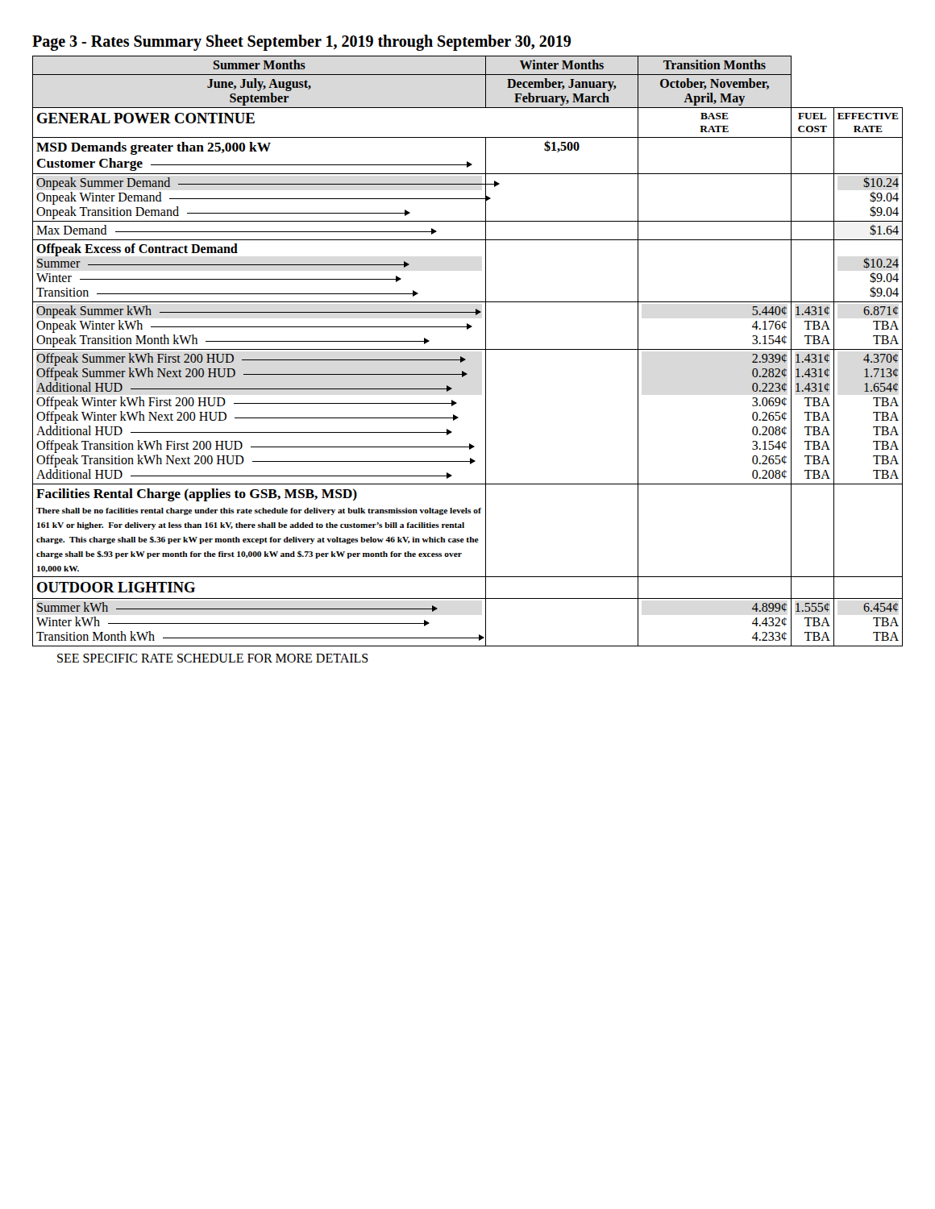Page 3 - Rates Summary Sheet September 1, 2019 through September 30, 2019
| Summer Months | Winter Months | Transition Months | |
| June, July, August, September | December, January, February, March | October, November, April, May | |
| GENERAL POWER CONTINUE | BASE RATE | FUEL COST | EFFECTIVE RATE |
| MSD Demands greater than 25,000 kW Customer Charge | $1,500 | | | |
| Onpeak Summer Demand Onpeak Winter Demand Onpeak Transition Demand | | | | $10.24 $9.04 $9.04 |
| Max Demand | | | | $1.64 |
| Offpeak Excess of Contract Demand Summer Winter Transition | | | | $10.24 $9.04 $9.04 |
| Onpeak Summer kWh Onpeak Winter kWh Onpeak Transition Month kWh | | 5.440¢ 4.176¢ 3.154¢ | 1.431¢ TBA TBA | 6.871¢ TBA TBA |
| Offpeak Summer kWh First 200 HUD Offpeak Summer kWh Next 200 HUD Additional HUD Offpeak Winter kWh First 200 HUD Offpeak Winter kWh Next 200 HUD Additional HUD Offpeak Transition kWh First 200 HUD Offpeak Transition kWh Next 200 HUD Additional HUD | | 2.939¢ 0.282¢ 0.223¢ 3.069¢ 0.265¢ 0.208¢ 3.154¢ 0.265¢ 0.208¢ | 1.431¢ 1.431¢ 1.431¢ TBA TBA TBA TBA TBA TBA | 4.370¢ 1.713¢ 1.654¢ TBA TBA TBA TBA TBA TBA |
| Facilities Rental Charge (applies to GSB, MSB, MSD) There shall be no facilities rental charge under this rate schedule for delivery at bulk transmission voltage levels of 161 kV or higher. For delivery at less than 161 kV, there shall be added to the customer’s bill a facilities rental charge. This charge shall be $.36 per kW per month except for delivery at voltages below 46 kV, in which case the charge shall be $.93 per kW per month for the first 10,000 kW and $.73 per kW per month for the excess over 10,000 kW. | | | | |
| OUTDOOR LIGHTING | | | | |
| Summer kWh Winter kWh Transition Month kWh | | 4.899¢ 4.432¢ 4.233¢ | 1.555¢ TBA TBA | 6.454¢ TBA TBA |
SEE SPECIFIC RATE SCHEDULE FOR MORE DETAILS